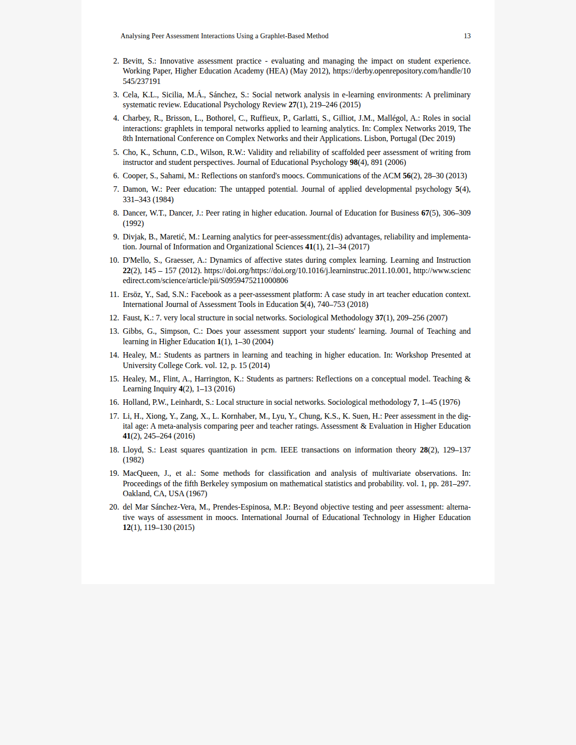Analysing Peer Assessment Interactions Using a Graphlet-Based Method 13
Bevitt, S.: Innovative assessment practice - evaluating and managing the impact on student experience. Working Paper, Higher Education Academy (HEA) (May 2012), https://derby.openrepository.com/handle/10545/237191
Cela, K.L., Sicilia, M.Á., Sánchez, S.: Social network analysis in e-learning environments: A preliminary systematic review. Educational Psychology Review 27(1), 219–246 (2015)
Charbey, R., Brisson, L., Bothorel, C., Ruffieux, P., Garlatti, S., Gilliot, J.M., Mallégol, A.: Roles in social interactions: graphlets in temporal networks applied to learning analytics. In: Complex Networks 2019, The 8th International Conference on Complex Networks and their Applications. Lisbon, Portugal (Dec 2019)
Cho, K., Schunn, C.D., Wilson, R.W.: Validity and reliability of scaffolded peer assessment of writing from instructor and student perspectives. Journal of Educational Psychology 98(4), 891 (2006)
Cooper, S., Sahami, M.: Reflections on stanford's moocs. Communications of the ACM 56(2), 28–30 (2013)
Damon, W.: Peer education: The untapped potential. Journal of applied developmental psychology 5(4), 331–343 (1984)
Dancer, W.T., Dancer, J.: Peer rating in higher education. Journal of Education for Business 67(5), 306–309 (1992)
Divjak, B., Maretić, M.: Learning analytics for peer-assessment:(dis) advantages, reliability and implementation. Journal of Information and Organizational Sciences 41(1), 21–34 (2017)
D'Mello, S., Graesser, A.: Dynamics of affective states during complex learning. Learning and Instruction 22(2), 145 – 157 (2012). https://doi.org/https://doi.org/10.1016/j.learninstruc.2011.10.001, http://www.sciencedirect.com/science/article/pii/S0959475211000806
Ersöz, Y., Sad, S.N.: Facebook as a peer-assessment platform: A case study in art teacher education context. International Journal of Assessment Tools in Education 5(4), 740–753 (2018)
Faust, K.: 7. very local structure in social networks. Sociological Methodology 37(1), 209–256 (2007)
Gibbs, G., Simpson, C.: Does your assessment support your students' learning. Journal of Teaching and learning in Higher Education 1(1), 1–30 (2004)
Healey, M.: Students as partners in learning and teaching in higher education. In: Workshop Presented at University College Cork. vol. 12, p. 15 (2014)
Healey, M., Flint, A., Harrington, K.: Students as partners: Reflections on a conceptual model. Teaching & Learning Inquiry 4(2), 1–13 (2016)
Holland, P.W., Leinhardt, S.: Local structure in social networks. Sociological methodology 7, 1–45 (1976)
Li, H., Xiong, Y., Zang, X., L. Kornhaber, M., Lyu, Y., Chung, K.S., K. Suen, H.: Peer assessment in the digital age: A meta-analysis comparing peer and teacher ratings. Assessment & Evaluation in Higher Education 41(2), 245–264 (2016)
Lloyd, S.: Least squares quantization in pcm. IEEE transactions on information theory 28(2), 129–137 (1982)
MacQueen, J., et al.: Some methods for classification and analysis of multivariate observations. In: Proceedings of the fifth Berkeley symposium on mathematical statistics and probability. vol. 1, pp. 281–297. Oakland, CA, USA (1967)
del Mar Sánchez-Vera, M., Prendes-Espinosa, M.P.: Beyond objective testing and peer assessment: alternative ways of assessment in moocs. International Journal of Educational Technology in Higher Education 12(1), 119–130 (2015)